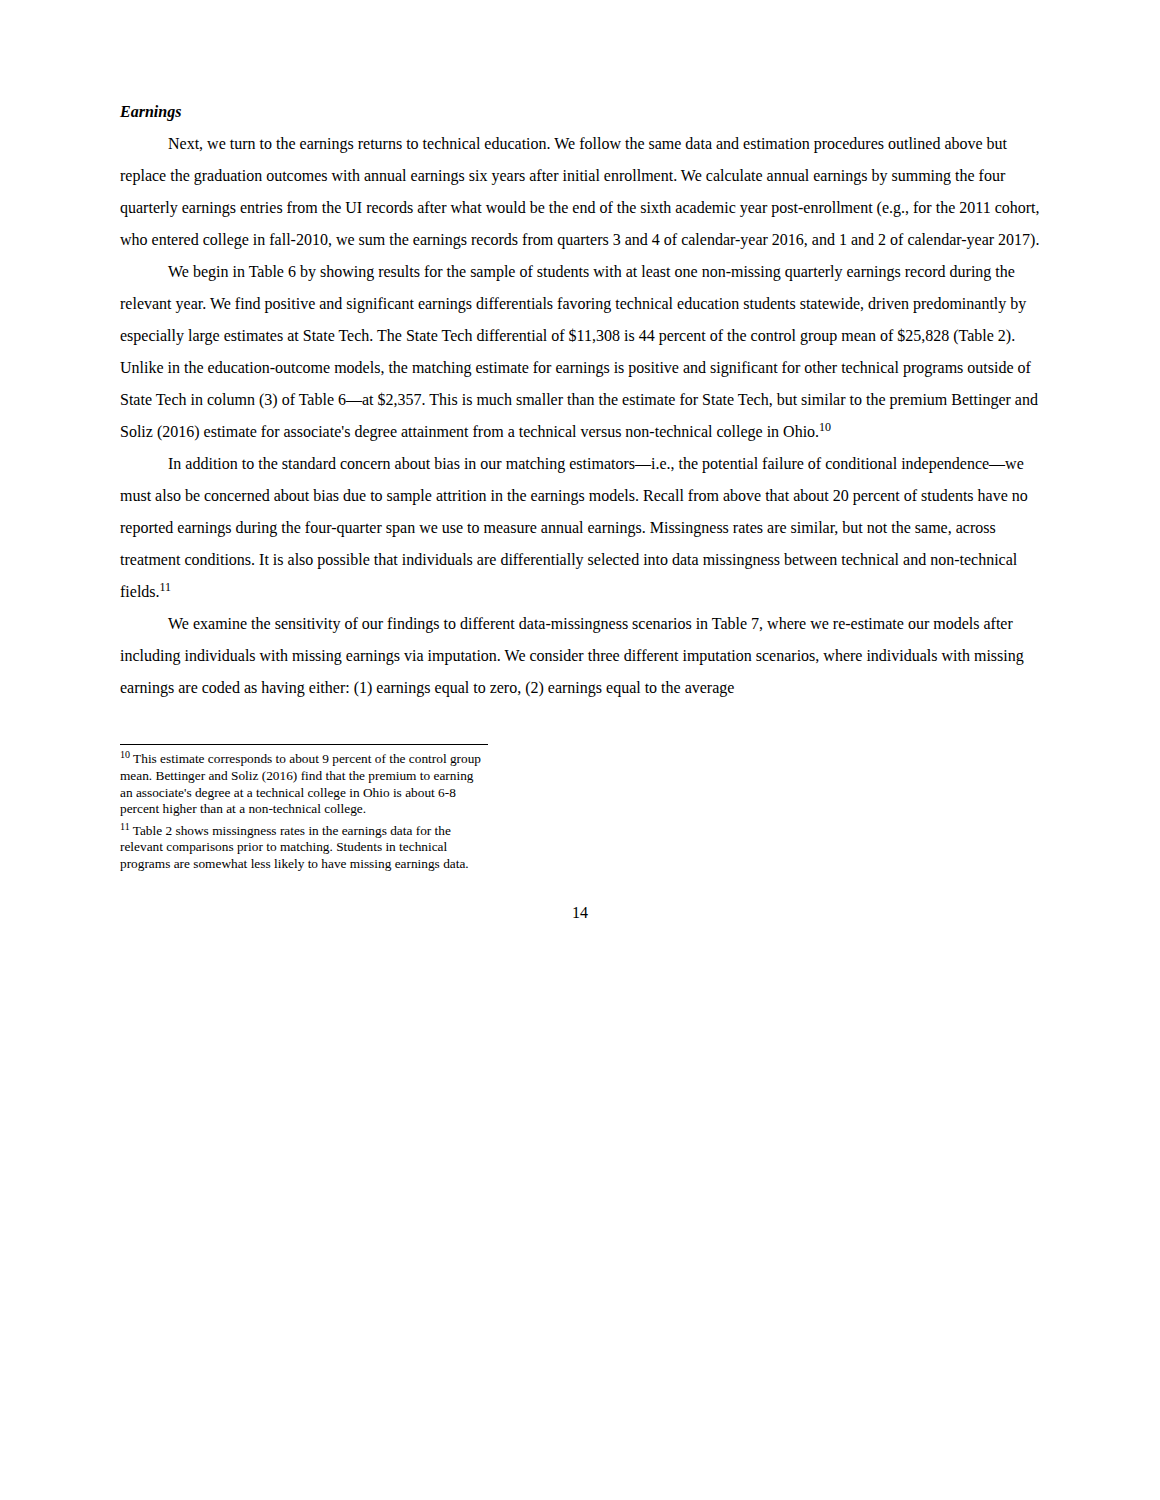Earnings
Next, we turn to the earnings returns to technical education. We follow the same data and estimation procedures outlined above but replace the graduation outcomes with annual earnings six years after initial enrollment. We calculate annual earnings by summing the four quarterly earnings entries from the UI records after what would be the end of the sixth academic year post-enrollment (e.g., for the 2011 cohort, who entered college in fall-2010, we sum the earnings records from quarters 3 and 4 of calendar-year 2016, and 1 and 2 of calendar-year 2017).
We begin in Table 6 by showing results for the sample of students with at least one non-missing quarterly earnings record during the relevant year. We find positive and significant earnings differentials favoring technical education students statewide, driven predominantly by especially large estimates at State Tech. The State Tech differential of $11,308 is 44 percent of the control group mean of $25,828 (Table 2). Unlike in the education-outcome models, the matching estimate for earnings is positive and significant for other technical programs outside of State Tech in column (3) of Table 6—at $2,357. This is much smaller than the estimate for State Tech, but similar to the premium Bettinger and Soliz (2016) estimate for associate's degree attainment from a technical versus non-technical college in Ohio.10
In addition to the standard concern about bias in our matching estimators—i.e., the potential failure of conditional independence—we must also be concerned about bias due to sample attrition in the earnings models. Recall from above that about 20 percent of students have no reported earnings during the four-quarter span we use to measure annual earnings. Missingness rates are similar, but not the same, across treatment conditions. It is also possible that individuals are differentially selected into data missingness between technical and non-technical fields.11
We examine the sensitivity of our findings to different data-missingness scenarios in Table 7, where we re-estimate our models after including individuals with missing earnings via imputation. We consider three different imputation scenarios, where individuals with missing earnings are coded as having either: (1) earnings equal to zero, (2) earnings equal to the average
10 This estimate corresponds to about 9 percent of the control group mean. Bettinger and Soliz (2016) find that the premium to earning an associate's degree at a technical college in Ohio is about 6-8 percent higher than at a non-technical college.
11 Table 2 shows missingness rates in the earnings data for the relevant comparisons prior to matching. Students in technical programs are somewhat less likely to have missing earnings data.
14